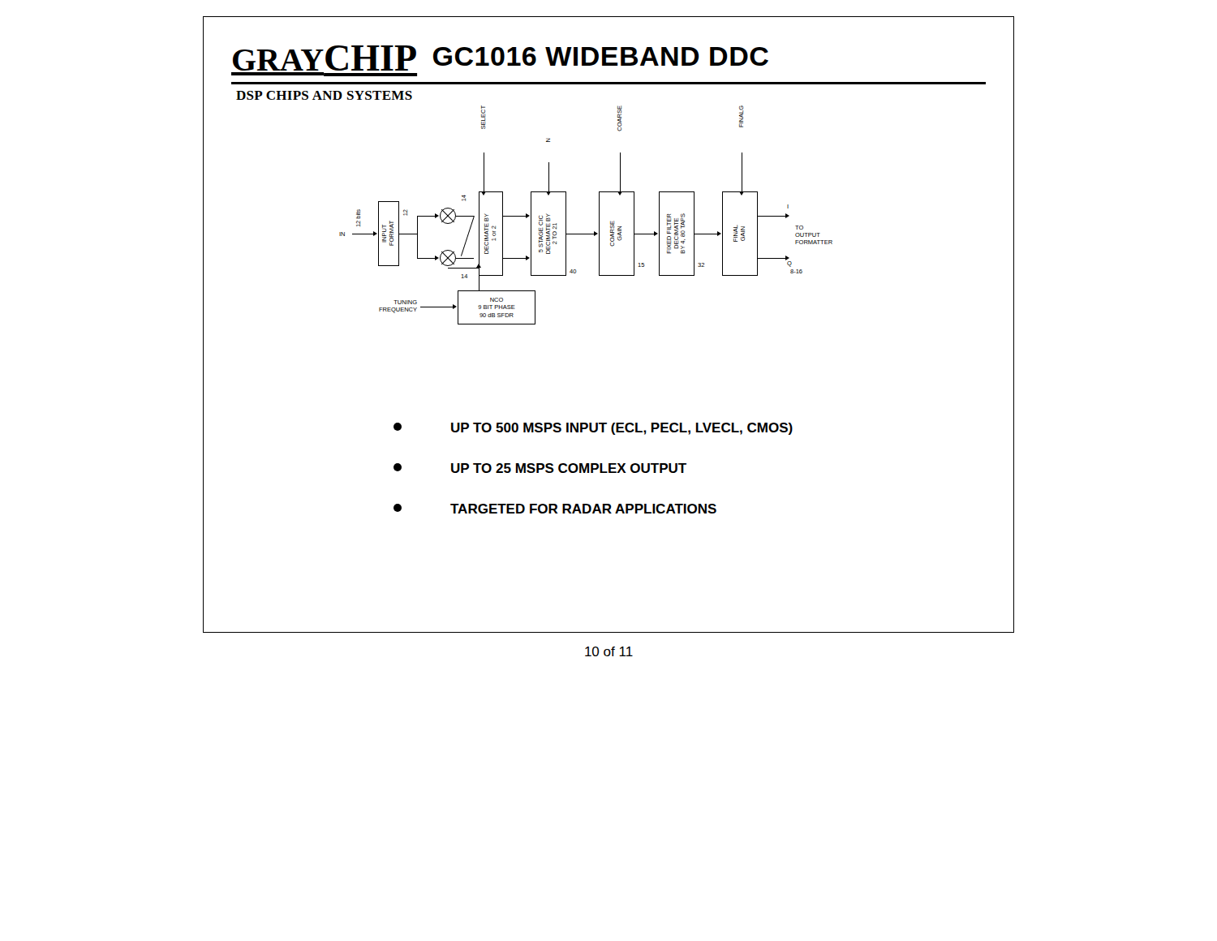GRAY CHIP GC1016 WIDEBAND DDC
DSP CHIPS AND SYSTEMS
SELECT
N
COARSE
FINALG
IN
12 bits
INPUT
FORMAT
12
14
DECIMATE BY
1 or 2
5 STAGE CIC
DECIMATE BY
2 TO 21
40
COARSE
GAIN
15
FIXED FILTER
DECIMATE
BY 4, 80 TAPS
32
FINAL
GAIN
I
Q
TO
OUTPUT
FORMATTER
8-16
TUNING
FREQUENCY
NCO
9 BIT PHASE
90 dB SFDR
14
UP TO 500 MSPS INPUT (ECL, PECL, LVECL, CMOS)
UP TO 25 MSPS COMPLEX OUTPUT
TARGETED FOR RADAR APPLICATIONS
10 of 11